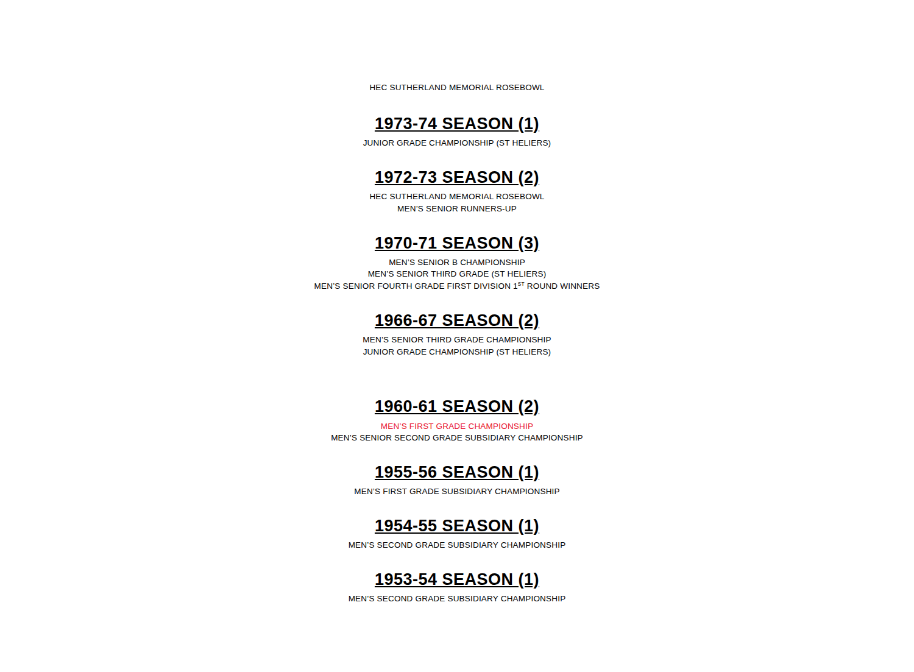Hec Sutherland Memorial Rosebowl
1973-74 Season (1)
Junior Grade Championship (St Heliers)
1972-73 Season (2)
Hec Sutherland Memorial Rosebowl
Men’s Senior Runners-Up
1970-71 Season (3)
Men’s Senior B Championship
Men’s Senior Third Grade (St Heliers)
Men’s Senior Fourth Grade First Division 1st Round Winners
1966-67 Season (2)
Men’s Senior Third Grade Championship
Junior Grade Championship (St Heliers)
1960-61 Season (2)
Men’s First Grade Championship
Men’s Senior Second Grade Subsidiary Championship
1955-56 Season (1)
Men’s First Grade Subsidiary Championship
1954-55 Season (1)
Men’s Second Grade Subsidiary Championship
1953-54 Season (1)
Men’s Second Grade Subsidiary Championship